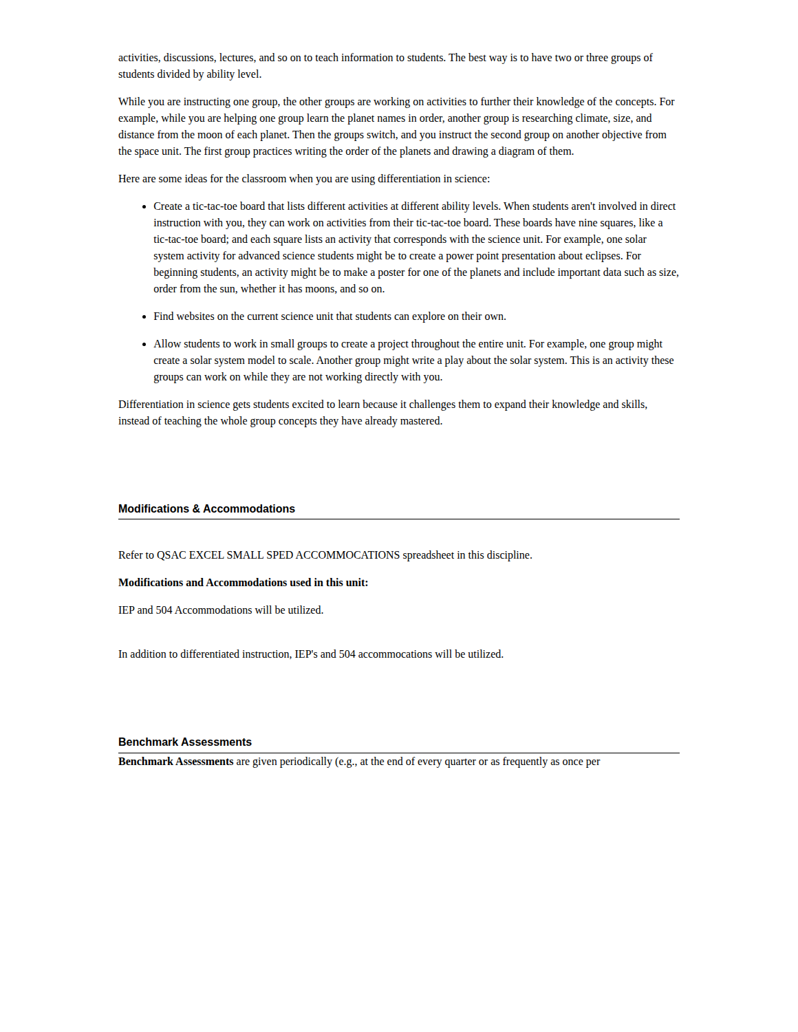activities, discussions, lectures, and so on to teach information to students. The best way is to have two or three groups of students divided by ability level.
While you are instructing one group, the other groups are working on activities to further their knowledge of the concepts. For example, while you are helping one group learn the planet names in order, another group is researching climate, size, and distance from the moon of each planet. Then the groups switch, and you instruct the second group on another objective from the space unit. The first group practices writing the order of the planets and drawing a diagram of them.
Here are some ideas for the classroom when you are using differentiation in science:
Create a tic-tac-toe board that lists different activities at different ability levels. When students aren't involved in direct instruction with you, they can work on activities from their tic-tac-toe board. These boards have nine squares, like a tic-tac-toe board; and each square lists an activity that corresponds with the science unit. For example, one solar system activity for advanced science students might be to create a power point presentation about eclipses. For beginning students, an activity might be to make a poster for one of the planets and include important data such as size, order from the sun, whether it has moons, and so on.
Find websites on the current science unit that students can explore on their own.
Allow students to work in small groups to create a project throughout the entire unit. For example, one group might create a solar system model to scale. Another group might write a play about the solar system. This is an activity these groups can work on while they are not working directly with you.
Differentiation in science gets students excited to learn because it challenges them to expand their knowledge and skills, instead of teaching the whole group concepts they have already mastered.
Modifications & Accommodations
Refer to QSAC EXCEL SMALL SPED ACCOMMOCATIONS spreadsheet in this discipline.
Modifications and Accommodations used in this unit:
IEP and 504 Accommodations will be utilized.
In addition to differentiated instruction, IEP's and 504 accommocations will be utilized.
Benchmark Assessments
Benchmark Assessments are given periodically (e.g., at the end of every quarter or as frequently as once per